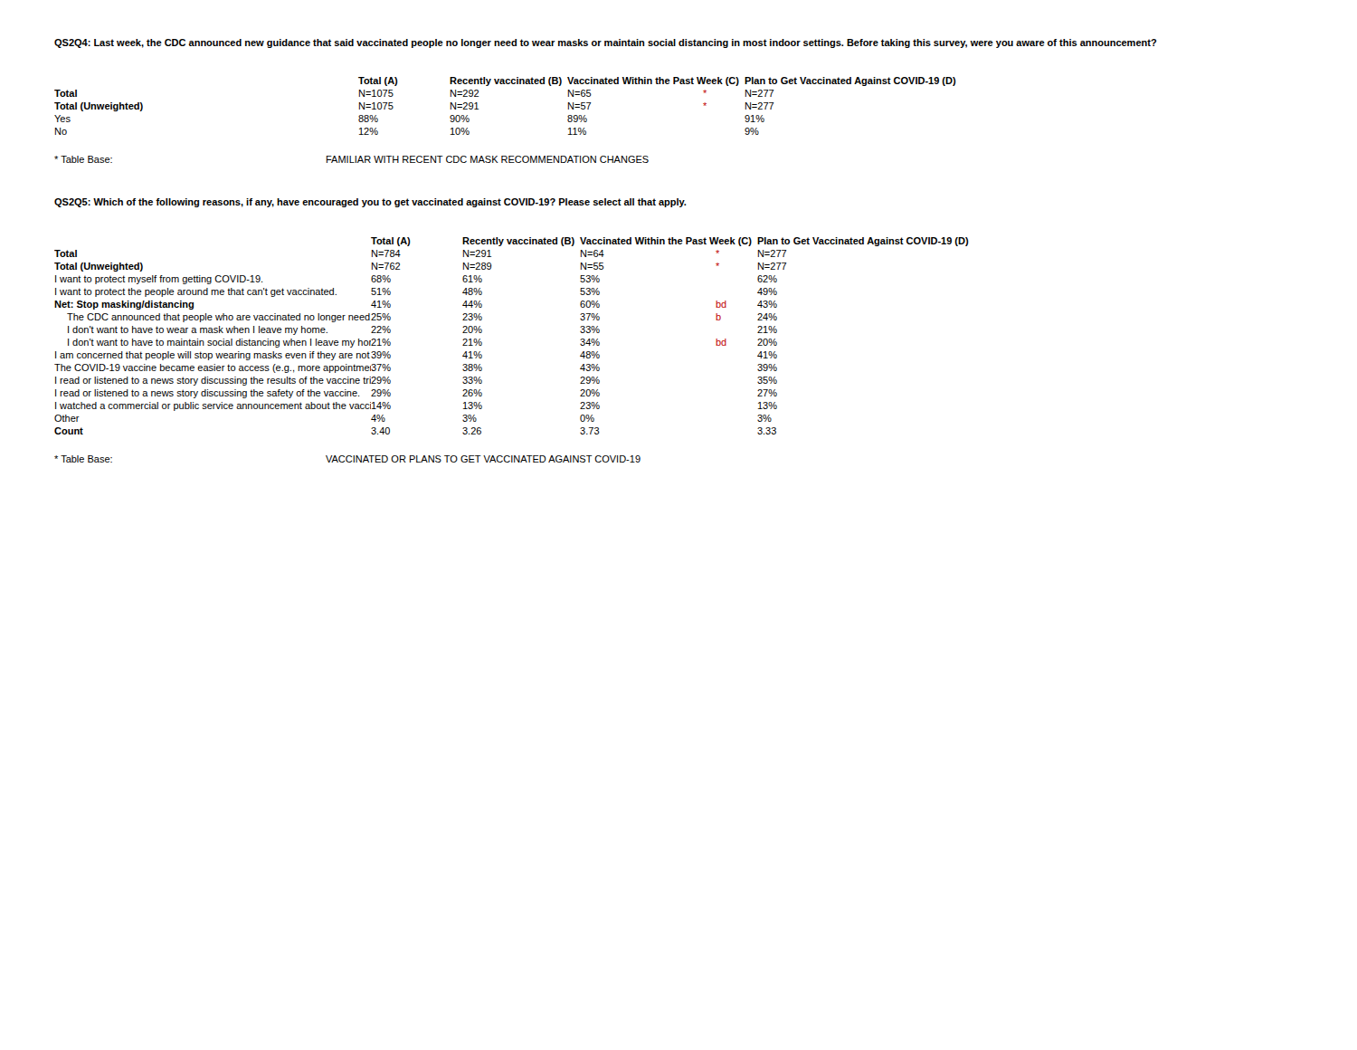QS2Q4: Last week, the CDC announced new guidance that said vaccinated people no longer need to wear masks or maintain social distancing in most indoor settings. Before taking this survey, were you aware of this announcement?
| | Total (A) | Recently vaccinated (B) | Vaccinated Within the Past Week (C) | Plan to Get Vaccinated Against COVID-19 (D) |
| Total | N=1075 | N=292 | N=65 | * | N=277 |
| Total (Unweighted) | N=1075 | N=291 | N=57 | * | N=277 |
| Yes | 88% | 90% | 89% | | 91% |
| No | 12% | 10% | 11% | | 9% |
* Table Base: FAMILIAR WITH RECENT CDC MASK RECOMMENDATION CHANGES
QS2Q5: Which of the following reasons, if any, have encouraged you to get vaccinated against COVID-19? Please select all that apply.
| | Total (A) | Recently vaccinated (B) | Vaccinated Within the Past Week (C) | Plan to Get Vaccinated Against COVID-19 (D) |
| Total | N=784 | N=291 | N=64 | * | N=277 |
| Total (Unweighted) | N=762 | N=289 | N=55 | * | N=277 |
| I want to protect myself from getting COVID-19. | 68% | 61% | 53% | | 62% |
| I want to protect the people around me that can't get vaccinated. | 51% | 48% | 53% | | 49% |
| Net: Stop masking/distancing | 41% | 44% | 60% | bd | 43% |
| The CDC announced that people who are vaccinated no longer need to wear masks. | 25% | 23% | 37% | b | 24% |
| I don't want to have to wear a mask when I leave my home. | 22% | 20% | 33% | | 21% |
| I don't want to have to maintain social distancing when I leave my home. | 21% | 21% | 34% | bd | 20% |
| I am concerned that people will stop wearing masks even if they are not vaccinated. | 39% | 41% | 48% | | 41% |
| The COVID-19 vaccine became easier to access (e.g., more appointments available). | 37% | 38% | 43% | | 39% |
| I read or listened to a news story discussing the results of the vaccine trials. | 29% | 33% | 29% | | 35% |
| I read or listened to a news story discussing the safety of the vaccine. | 29% | 26% | 20% | | 27% |
| I watched a commercial or public service announcement about the vaccine. | 14% | 13% | 23% | | 13% |
| Other | 4% | 3% | 0% | | 3% |
| Count | 3.40 | 3.26 | 3.73 | | 3.33 |
* Table Base: VACCINATED OR PLANS TO GET VACCINATED AGAINST COVID-19